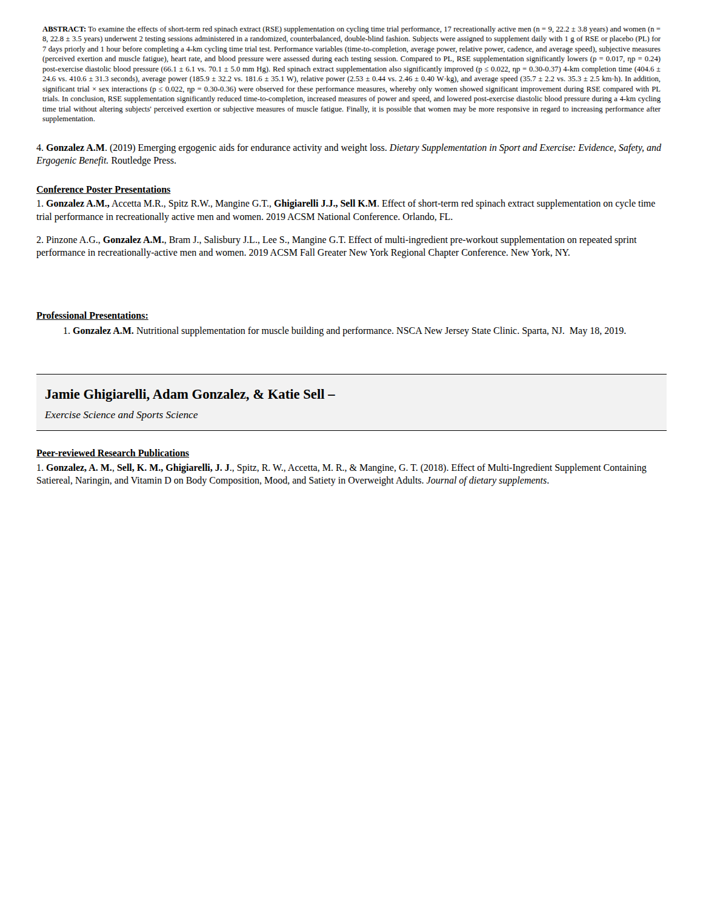ABSTRACT: To examine the effects of short-term red spinach extract (RSE) supplementation on cycling time trial performance, 17 recreationally active men (n = 9, 22.2 ± 3.8 years) and women (n = 8, 22.8 ± 3.5 years) underwent 2 testing sessions administered in a randomized, counterbalanced, double-blind fashion. Subjects were assigned to supplement daily with 1 g of RSE or placebo (PL) for 7 days priorly and 1 hour before completing a 4-km cycling time trial test. Performance variables (time-to-completion, average power, relative power, cadence, and average speed), subjective measures (perceived exertion and muscle fatigue), heart rate, and blood pressure were assessed during each testing session. Compared to PL, RSE supplementation significantly lowers (p = 0.017, ηp = 0.24) post-exercise diastolic blood pressure (66.1 ± 6.1 vs. 70.1 ± 5.0 mm Hg). Red spinach extract supplementation also significantly improved (p ≤ 0.022, ηp = 0.30-0.37) 4-km completion time (404.6 ± 24.6 vs. 410.6 ± 31.3 seconds), average power (185.9 ± 32.2 vs. 181.6 ± 35.1 W), relative power (2.53 ± 0.44 vs. 2.46 ± 0.40 W·kg), and average speed (35.7 ± 2.2 vs. 35.3 ± 2.5 km·h). In addition, significant trial × sex interactions (p ≤ 0.022, ηp = 0.30-0.36) were observed for these performance measures, whereby only women showed significant improvement during RSE compared with PL trials. In conclusion, RSE supplementation significantly reduced time-to-completion, increased measures of power and speed, and lowered post-exercise diastolic blood pressure during a 4-km cycling time trial without altering subjects' perceived exertion or subjective measures of muscle fatigue. Finally, it is possible that women may be more responsive in regard to increasing performance after supplementation.
4. Gonzalez A.M. (2019) Emerging ergogenic aids for endurance activity and weight loss. Dietary Supplementation in Sport and Exercise: Evidence, Safety, and Ergogenic Benefit. Routledge Press.
Conference Poster Presentations
1. Gonzalez A.M., Accetta M.R., Spitz R.W., Mangine G.T., Ghigiarelli J.J., Sell K.M. Effect of short-term red spinach extract supplementation on cycle time trial performance in recreationally active men and women. 2019 ACSM National Conference. Orlando, FL.
2. Pinzone A.G., Gonzalez A.M., Bram J., Salisbury J.L., Lee S., Mangine G.T. Effect of multi-ingredient pre-workout supplementation on repeated sprint performance in recreationally-active men and women. 2019 ACSM Fall Greater New York Regional Chapter Conference. New York, NY.
Professional Presentations:
Gonzalez A.M. Nutritional supplementation for muscle building and performance. NSCA New Jersey State Clinic. Sparta, NJ. May 18, 2019.
Jamie Ghigiarelli, Adam Gonzalez, & Katie Sell –
Exercise Science and Sports Science
Peer-reviewed Research Publications
1. Gonzalez, A. M., Sell, K. M., Ghigiarelli, J. J., Spitz, R. W., Accetta, M. R., & Mangine, G. T. (2018). Effect of Multi-Ingredient Supplement Containing Satiereal, Naringin, and Vitamin D on Body Composition, Mood, and Satiety in Overweight Adults. Journal of dietary supplements.